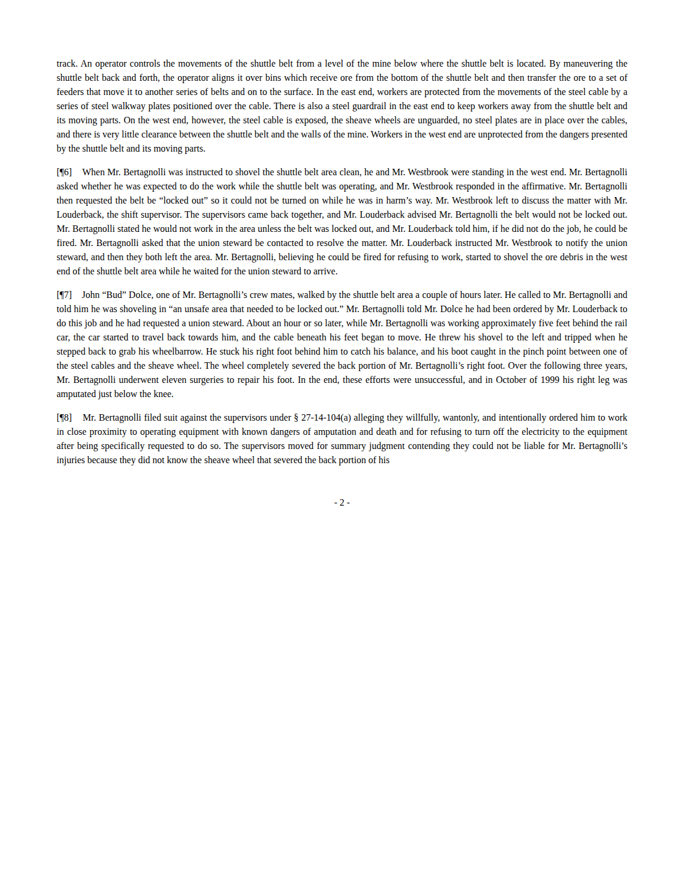track. An operator controls the movements of the shuttle belt from a level of the mine below where the shuttle belt is located. By maneuvering the shuttle belt back and forth, the operator aligns it over bins which receive ore from the bottom of the shuttle belt and then transfer the ore to a set of feeders that move it to another series of belts and on to the surface. In the east end, workers are protected from the movements of the steel cable by a series of steel walkway plates positioned over the cable. There is also a steel guardrail in the east end to keep workers away from the shuttle belt and its moving parts. On the west end, however, the steel cable is exposed, the sheave wheels are unguarded, no steel plates are in place over the cables, and there is very little clearance between the shuttle belt and the walls of the mine. Workers in the west end are unprotected from the dangers presented by the shuttle belt and its moving parts.
[¶6] When Mr. Bertagnolli was instructed to shovel the shuttle belt area clean, he and Mr. Westbrook were standing in the west end. Mr. Bertagnolli asked whether he was expected to do the work while the shuttle belt was operating, and Mr. Westbrook responded in the affirmative. Mr. Bertagnolli then requested the belt be “locked out” so it could not be turned on while he was in harm’s way. Mr. Westbrook left to discuss the matter with Mr. Louderback, the shift supervisor. The supervisors came back together, and Mr. Louderback advised Mr. Bertagnolli the belt would not be locked out. Mr. Bertagnolli stated he would not work in the area unless the belt was locked out, and Mr. Louderback told him, if he did not do the job, he could be fired. Mr. Bertagnolli asked that the union steward be contacted to resolve the matter. Mr. Louderback instructed Mr. Westbrook to notify the union steward, and then they both left the area. Mr. Bertagnolli, believing he could be fired for refusing to work, started to shovel the ore debris in the west end of the shuttle belt area while he waited for the union steward to arrive.
[¶7] John “Bud” Dolce, one of Mr. Bertagnolli’s crew mates, walked by the shuttle belt area a couple of hours later. He called to Mr. Bertagnolli and told him he was shoveling in “an unsafe area that needed to be locked out.” Mr. Bertagnolli told Mr. Dolce he had been ordered by Mr. Louderback to do this job and he had requested a union steward. About an hour or so later, while Mr. Bertagnolli was working approximately five feet behind the rail car, the car started to travel back towards him, and the cable beneath his feet began to move. He threw his shovel to the left and tripped when he stepped back to grab his wheelbarrow. He stuck his right foot behind him to catch his balance, and his boot caught in the pinch point between one of the steel cables and the sheave wheel. The wheel completely severed the back portion of Mr. Bertagnolli’s right foot. Over the following three years, Mr. Bertagnolli underwent eleven surgeries to repair his foot. In the end, these efforts were unsuccessful, and in October of 1999 his right leg was amputated just below the knee.
[¶8] Mr. Bertagnolli filed suit against the supervisors under § 27-14-104(a) alleging they willfully, wantonly, and intentionally ordered him to work in close proximity to operating equipment with known dangers of amputation and death and for refusing to turn off the electricity to the equipment after being specifically requested to do so. The supervisors moved for summary judgment contending they could not be liable for Mr. Bertagnolli’s injuries because they did not know the sheave wheel that severed the back portion of his
- 2 -